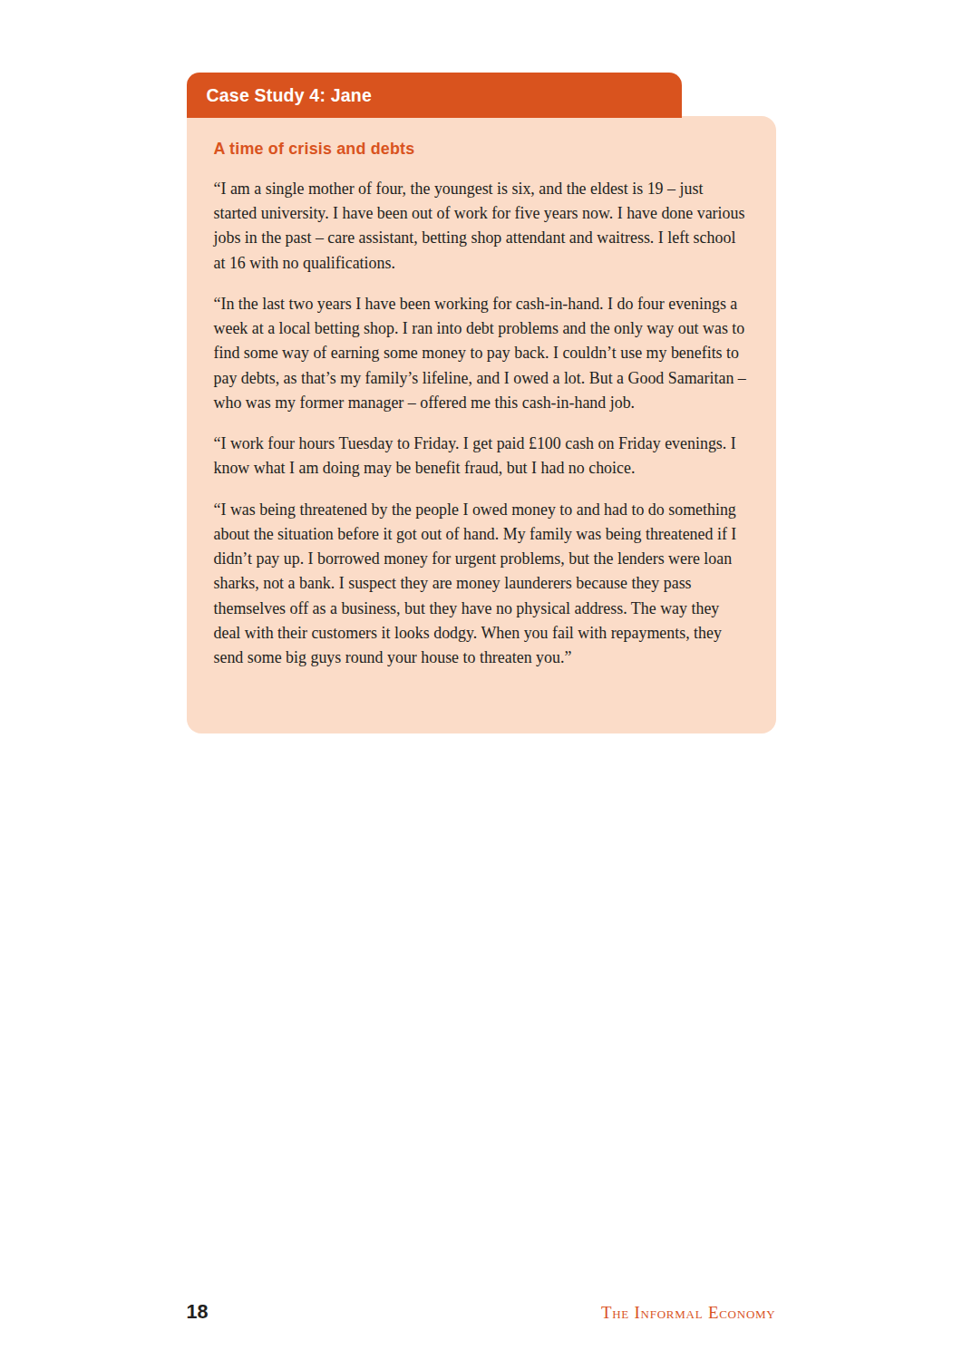Case Study 4: Jane
A time of crisis and debts
“I am a single mother of four, the youngest is six, and the eldest is 19 – just started university. I have been out of work for five years now. I have done various jobs in the past – care assistant, betting shop attendant and waitress. I left school at 16 with no qualifications.
“In the last two years I have been working for cash-in-hand. I do four evenings a week at a local betting shop. I ran into debt problems and the only way out was to find some way of earning some money to pay back. I couldn’t use my benefits to pay debts, as that’s my family’s lifeline, and I owed a lot. But a Good Samaritan – who was my former manager – offered me this cash-in-hand job.
“I work four hours Tuesday to Friday. I get paid £100 cash on Friday evenings. I know what I am doing may be benefit fraud, but I had no choice.
“I was being threatened by the people I owed money to and had to do something about the situation before it got out of hand. My family was being threatened if I didn’t pay up. I borrowed money for urgent problems, but the lenders were loan sharks, not a bank. I suspect they are money launderers because they pass themselves off as a business, but they have no physical address. The way they deal with their customers it looks dodgy. When you fail with repayments, they send some big guys round your house to threaten you.”
18 The Informal Economy